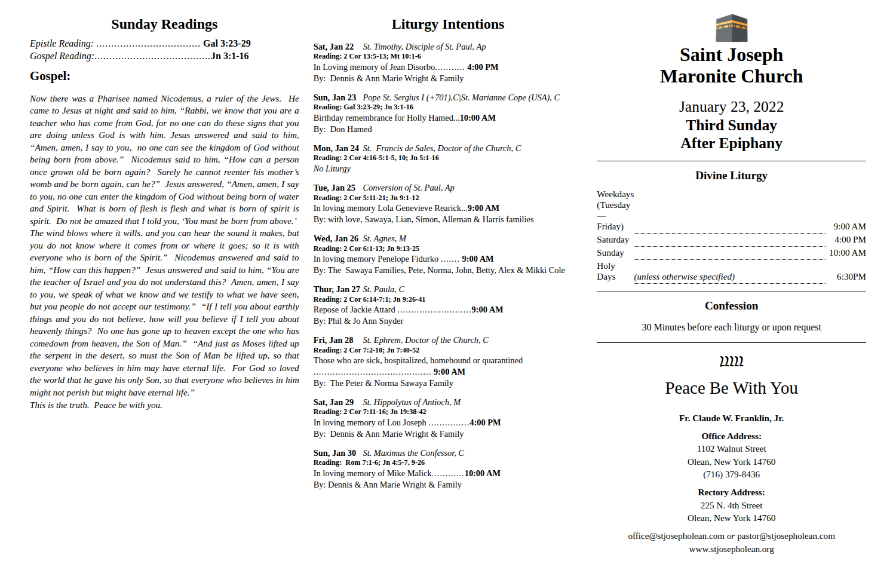Sunday Readings
Epistle Reading: ................................... Gal 3:23-29
Gospel Reading:....................................... Jn 3:1-16
Gospel:
Now there was a Pharisee named Nicodemus, a ruler of the Jews. He came to Jesus at night and said to him, “Rabbi, we know that you are a teacher who has come from God, for no one can do these signs that you are doing unless God is with him. Jesus answered and said to him, “Amen, amen, I say to you, no one can see the kingdom of God without being born from above.” Nicodemus said to him, “How can a person once grown old be born again? Surely he cannot reenter his mother’s womb and be born again, can he?” Jesus answered, “Amen, amen, I say to you, no one can enter the kingdom of God without being born of water and Spirit. What is born of flesh is flesh and what is born of spirit is spirit. Do not be amazed that I told you, ‘You must be born from above.’ The wind blows where it wills, and you can hear the sound it makes, but you do not know where it comes from or where it goes; so it is with everyone who is born of the Spirit.” Nicodemus answered and said to him, “How can this happen?” Jesus answered and said to him, “You are the teacher of Israel and you do not understand this? Amen, amen, I say to you, we speak of what we know and we testify to what we have seen, but you people do not accept our testimony.” “If I tell you about earthly things and you do not believe, how will you believe if I tell you about heavenly things? No one has gone up to heaven except the one who has comedown from heaven, the Son of Man.” “And just as Moses lifted up the serpent in the desert, so must the Son of Man be lifted up, so that everyone who believes in him may have eternal life. For God so loved the world that he gave his only Son, so that everyone who believes in him might not perish but might have eternal life.”
This is the truth. Peace be with you.
Liturgy Intentions
Sat, Jan 22 St. Timothy, Disciple of St. Paul, Ap Reading: 2 Cor 13:5-13; Mt 10:1-6 In Loving memory of Jean Disorbo........... 4:00 PM By: Dennis & Ann Marie Wright & Family
Sun, Jan 23 Pope St. Sergius I (+701),C|St. Marianne Cope (USA), C Reading: Gal 3:23-29; Jn 3:1-16 Birthday remembrance for Holly Hamed...10:00 AM By: Don Hamed
Mon, Jan 24 St. Francis de Sales, Doctor of the Church, C Reading: 2 Cor 4:16-5:1-5, 10; Jn 5:1-16 No Liturgy
Tue, Jan 25 Conversion of St. Paul, Ap Reading: 2 Cor 5:11-21; Jn 9:1-12 In loving memory Lola Genevieve Rearick...9:00 AM By: with love, Sawaya, Lian, Simon, Alleman & Harris families
Wed, Jan 26 St. Agnes, M Reading: 2 Cor 6:1-13; Jn 9:13-25 In loving memory Penelope Fidurko ....... 9:00 AM By: The Sawaya Families, Pete, Norma, John, Betty, Alex & Mikki Cole
Thur, Jan 27 St. Paula, C Reading: 2 Cor 6:14-7:1; Jn 9:26-41 Repose of Jackie Attard ........................... 9:00 AM By: Phil & Jo Ann Snyder
Fri, Jan 28 St. Ephrem, Doctor of the Church, C Reading: 2 Cor 7:2-10; Jn 7:40-52 Those who are sick, hospitalized, homebound or quarantined ........................................... 9:00 AM By: The Peter & Norma Sawaya Family
Sat, Jan 29 St. Hippolytus of Antioch, M Reading: 2 Cor 7:11-16; Jn 19:38-42 In loving memory of Lou Joseph ............... 4:00 PM By: Dennis & Ann Marie Wright & Family
Sun, Jan 30 St. Maximus the Confessor, C Reading: Rom 7:1-6; Jn 4:5-7, 9-26 In loving memory of Mike Malick............ 10:00 AM By: Dennis & Ann Marie Wright & Family
🕋
Saint Joseph
Maronite Church
January 23, 2022
Third Sunday
After Epiphany
Divine Liturgy
| Weekdays (Tuesday — Friday) | | 9:00 AM |
| Saturday | | 4:00 PM |
| Sunday | | 10:00 AM |
| Holy Days | (unless otherwise specified) | 6:30PM |
Confession
30 Minutes before each liturgy or upon request
ܐܐܐܐܐ
Peace Be With You
Fr. Claude W. Franklin, Jr.
Office Address:
1102 Walnut Street
Olean, New York 14760
(716) 379-8436
Rectory Address:
225 N. 4th Street
Olean, New York 14760
office@stjosepholean.com or pastor@stjosepholean.com
www.stjosepholean.org